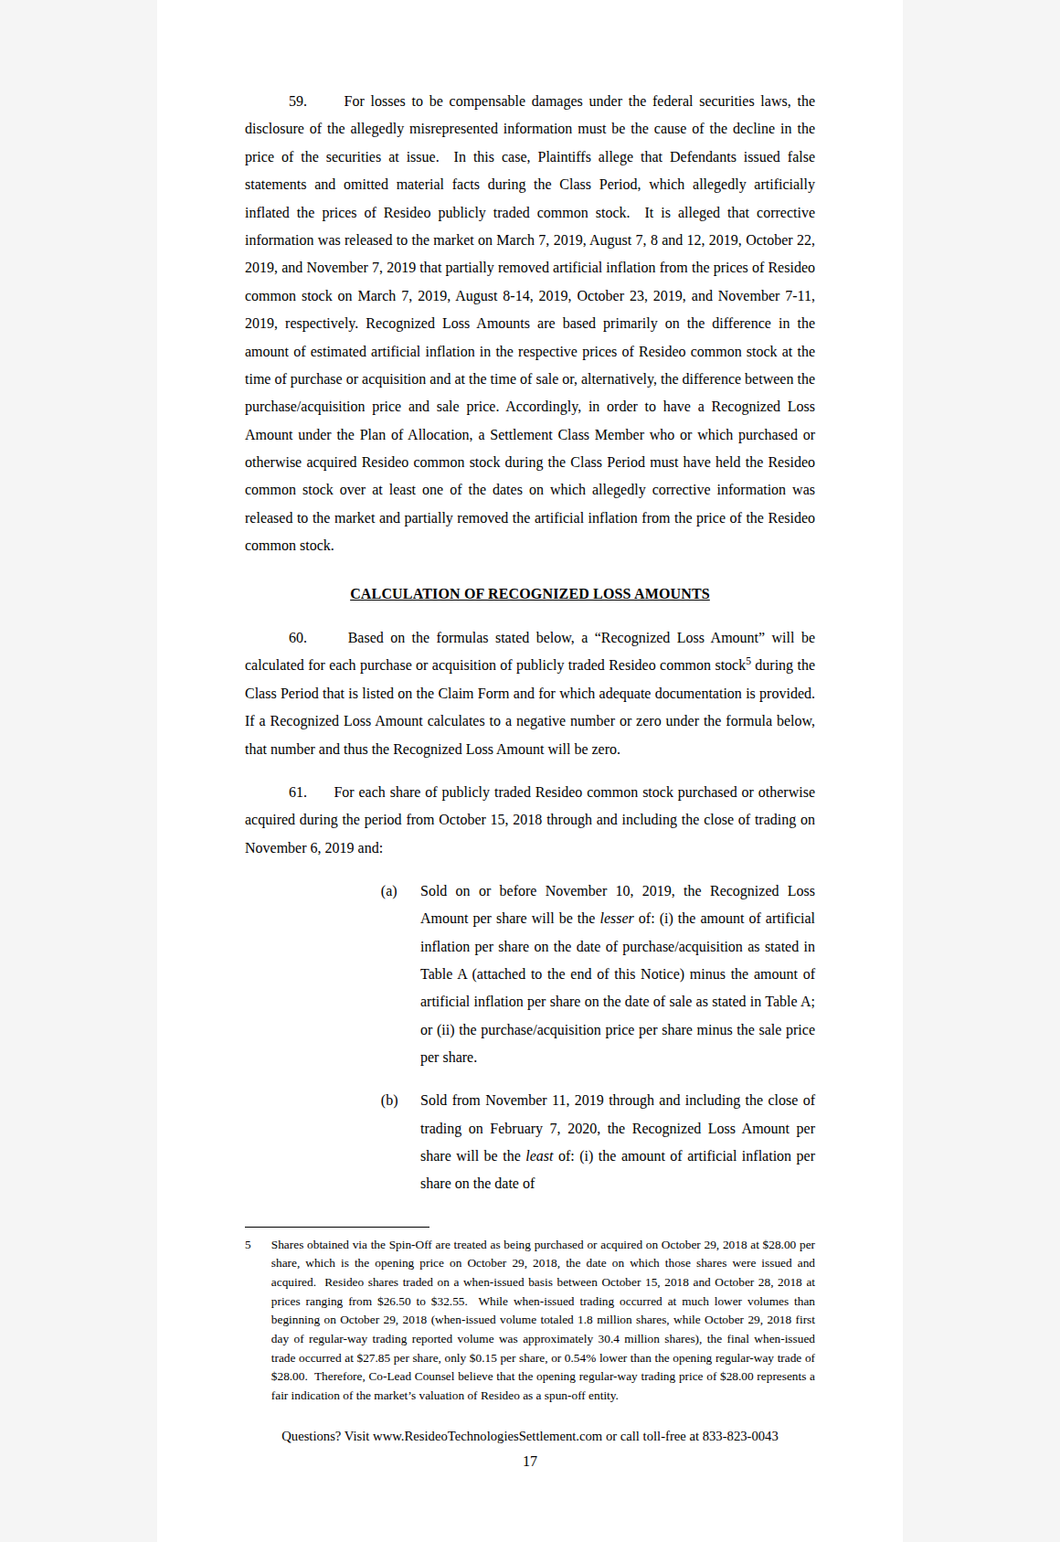59. For losses to be compensable damages under the federal securities laws, the disclosure of the allegedly misrepresented information must be the cause of the decline in the price of the securities at issue. In this case, Plaintiffs allege that Defendants issued false statements and omitted material facts during the Class Period, which allegedly artificially inflated the prices of Resideo publicly traded common stock. It is alleged that corrective information was released to the market on March 7, 2019, August 7, 8 and 12, 2019, October 22, 2019, and November 7, 2019 that partially removed artificial inflation from the prices of Resideo common stock on March 7, 2019, August 8-14, 2019, October 23, 2019, and November 7-11, 2019, respectively. Recognized Loss Amounts are based primarily on the difference in the amount of estimated artificial inflation in the respective prices of Resideo common stock at the time of purchase or acquisition and at the time of sale or, alternatively, the difference between the purchase/acquisition price and sale price. Accordingly, in order to have a Recognized Loss Amount under the Plan of Allocation, a Settlement Class Member who or which purchased or otherwise acquired Resideo common stock during the Class Period must have held the Resideo common stock over at least one of the dates on which allegedly corrective information was released to the market and partially removed the artificial inflation from the price of the Resideo common stock.
CALCULATION OF RECOGNIZED LOSS AMOUNTS
60. Based on the formulas stated below, a “Recognized Loss Amount” will be calculated for each purchase or acquisition of publicly traded Resideo common stock5 during the Class Period that is listed on the Claim Form and for which adequate documentation is provided. If a Recognized Loss Amount calculates to a negative number or zero under the formula below, that number and thus the Recognized Loss Amount will be zero.
61. For each share of publicly traded Resideo common stock purchased or otherwise acquired during the period from October 15, 2018 through and including the close of trading on November 6, 2019 and:
(a) Sold on or before November 10, 2019, the Recognized Loss Amount per share will be the lesser of: (i) the amount of artificial inflation per share on the date of purchase/acquisition as stated in Table A (attached to the end of this Notice) minus the amount of artificial inflation per share on the date of sale as stated in Table A; or (ii) the purchase/acquisition price per share minus the sale price per share.
(b) Sold from November 11, 2019 through and including the close of trading on February 7, 2020, the Recognized Loss Amount per share will be the least of: (i) the amount of artificial inflation per share on the date of
5 Shares obtained via the Spin-Off are treated as being purchased or acquired on October 29, 2018 at $28.00 per share, which is the opening price on October 29, 2018, the date on which those shares were issued and acquired. Resideo shares traded on a when-issued basis between October 15, 2018 and October 28, 2018 at prices ranging from $26.50 to $32.55. While when-issued trading occurred at much lower volumes than beginning on October 29, 2018 (when-issued volume totaled 1.8 million shares, while October 29, 2018 first day of regular-way trading reported volume was approximately 30.4 million shares), the final when-issued trade occurred at $27.85 per share, only $0.15 per share, or 0.54% lower than the opening regular-way trade of $28.00. Therefore, Co-Lead Counsel believe that the opening regular-way trading price of $28.00 represents a fair indication of the market’s valuation of Resideo as a spun-off entity.
Questions? Visit www.ResideoTechnologiesSettlement.com or call toll-free at 833-823-0043
17